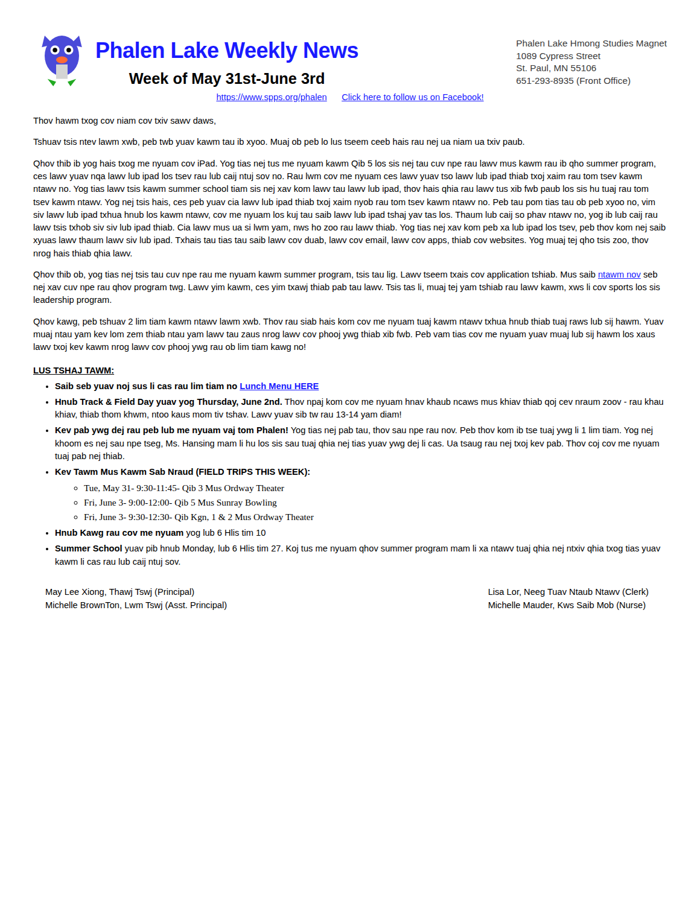Phalen Lake Weekly News
Week of May 31st-June 3rd
Phalen Lake Hmong Studies Magnet
1089 Cypress Street
St. Paul, MN 55106
651-293-8935 (Front Office)
https://www.spps.org/phalen Click here to follow us on Facebook!
Thov hawm txog cov niam cov txiv sawv daws,
Tshuav tsis ntev lawm xwb, peb twb yuav kawm tau ib xyoo. Muaj ob peb lo lus tseem ceeb hais rau nej ua niam ua txiv paub.
Qhov thib ib yog hais txog me nyuam cov iPad. Yog tias nej tus me nyuam kawm Qib 5 los sis nej tau cuv npe rau lawv mus kawm rau ib qho summer program, ces lawv yuav nqa lawv lub ipad los tsev rau lub caij ntuj sov no. Rau lwm cov me nyuam ces lawv yuav tso lawv lub ipad thiab txoj xaim rau tom tsev kawm ntawv no. Yog tias lawv tsis kawm summer school tiam sis nej xav kom lawv tau lawv lub ipad, thov hais qhia rau lawv tus xib fwb paub los sis hu tuaj rau tom tsev kawm ntawv. Yog nej tsis hais, ces peb yuav cia lawv lub ipad thiab txoj xaim nyob rau tom tsev kawm ntawv no. Peb tau pom tias tau ob peb xyoo no, vim siv lawv lub ipad txhua hnub los kawm ntawv, cov me nyuam los kuj tau saib lawv lub ipad tshaj yav tas los. Thaum lub caij so phav ntawv no, yog ib lub caij rau lawv tsis txhob siv siv lub ipad thiab. Cia lawv mus ua si lwm yam, nws ho zoo rau lawv thiab. Yog tias nej xav kom peb xa lub ipad los tsev, peb thov kom nej saib xyuas lawv thaum lawv siv lub ipad. Txhais tau tias tau saib lawv cov duab, lawv cov email, lawv cov apps, thiab cov websites. Yog muaj tej qho tsis zoo, thov nrog hais thiab qhia lawv.
Qhov thib ob, yog tias nej tsis tau cuv npe rau me nyuam kawm summer program, tsis tau lig. Lawv tseem txais cov application tshiab. Mus saib ntawm nov seb nej xav cuv npe rau qhov program twg. Lawv yim kawm, ces yim txawj thiab pab tau lawv. Tsis tas li, muaj tej yam tshiab rau lawv kawm, xws li cov sports los sis leadership program.
Qhov kawg, peb tshuav 2 lim tiam kawm ntawv lawm xwb. Thov rau siab hais kom cov me nyuam tuaj kawm ntawv txhua hnub thiab tuaj raws lub sij hawm. Yuav muaj ntau yam kev lom zem thiab ntau yam lawv tau zaus nrog lawv cov phooj ywg thiab xib fwb. Peb vam tias cov me nyuam yuav muaj lub sij hawm los xaus lawv txoj kev kawm nrog lawv cov phooj ywg rau ob lim tiam kawg no!
LUS TSHAJ TAWM:
Saib seb yuav noj sus li cas rau lim tiam no Lunch Menu HERE
Hnub Track & Field Day yuav yog Thursday, June 2nd. Thov npaj kom cov me nyuam hnav khaub ncaws mus khiav thiab qoj cev nraum zoov - rau khau khiav, thiab thom khwm, ntoo kaus mom tiv tshav. Lawv yuav sib tw rau 13-14 yam diam!
Kev pab ywg dej rau peb lub me nyuam vaj tom Phalen! Yog tias nej pab tau, thov sau npe rau nov. Peb thov kom ib tse tuaj ywg li 1 lim tiam. Yog nej khoom es nej sau npe tseg, Ms. Hansing mam li hu los sis sau tuaj qhia nej tias yuav ywg dej li cas. Ua tsaug rau nej txoj kev pab. Thov coj cov me nyuam tuaj pab nej thiab.
Kev Tawm Mus Kawm Sab Nraud (FIELD TRIPS THIS WEEK):
Tue, May 31- 9:30-11:45- Qib 3 Mus Ordway Theater
Fri, June 3- 9:00-12:00- Qib 5 Mus Sunray Bowling
Fri, June 3- 9:30-12:30- Qib Kgn, 1 & 2 Mus Ordway Theater
Hnub Kawg rau cov me nyuam yog lub 6 Hlis tim 10
Summer School yuav pib hnub Monday, lub 6 Hlis tim 27. Koj tus me nyuam qhov summer program mam li xa ntawv tuaj qhia nej ntxiv qhia txog tias yuav kawm li cas rau lub caij ntuj sov.
May Lee Xiong, Thawj Tswj (Principal)
Michelle BrownTon, Lwm Tswj (Asst. Principal)
Lisa Lor, Neeg Tuav Ntaub Ntawv (Clerk)
Michelle Mauder, Kws Saib Mob (Nurse)